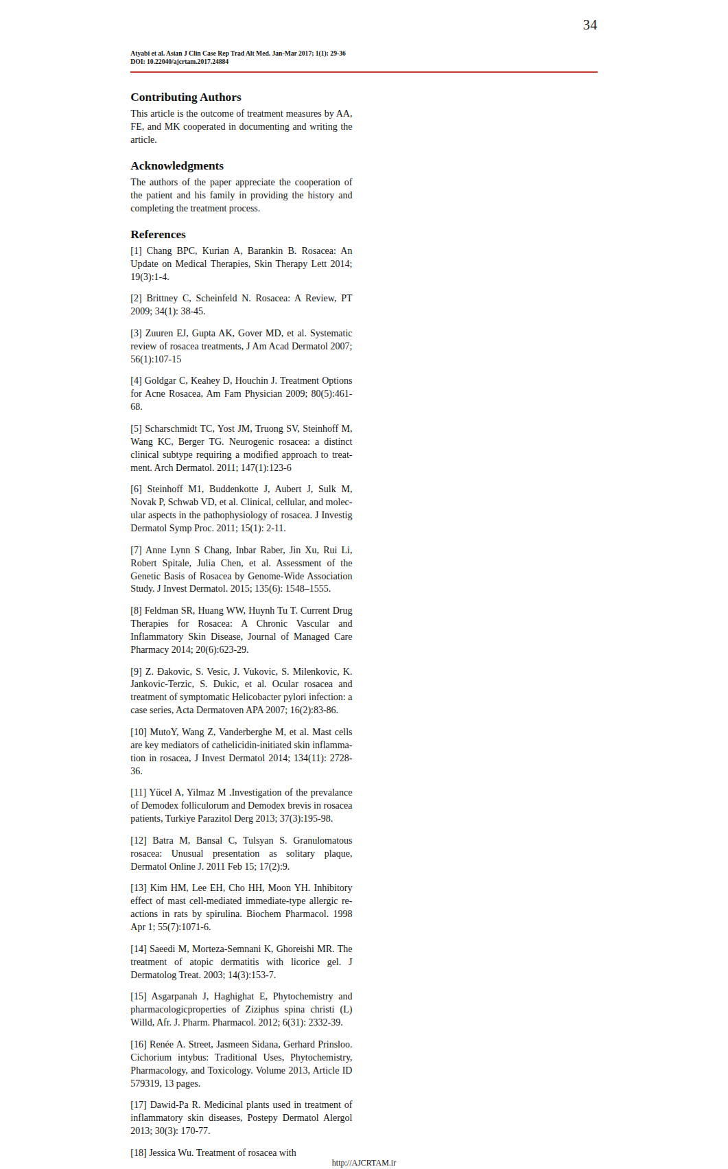34
Atyabi et al. Asian J Clin Case Rep Trad Alt Med. Jan-Mar 2017; 1(1): 29-36 DOI: 10.22040/ajcrtam.2017.24884
Contributing Authors
This article is the outcome of treatment measures by AA, FE, and MK cooperated in documenting and writing the article.
Acknowledgments
The authors of the paper appreciate the cooperation of the patient and his family in providing the history and completing the treatment process.
References
[1] Chang BPC, Kurian A, Barankin B. Rosacea: An Update on Medical Therapies, Skin Therapy Lett 2014; 19(3):1-4.
[2] Brittney C, Scheinfeld N. Rosacea: A Review, PT 2009; 34(1): 38-45.
[3] Zuuren EJ, Gupta AK, Gover MD, et al. Systematic review of rosacea treatments, J Am Acad Dermatol 2007; 56(1):107-15
[4] Goldgar C, Keahey D, Houchin J. Treatment Options for Acne Rosacea, Am Fam Physician 2009; 80(5):461-68.
[5] Scharschmidt TC, Yost JM, Truong SV, Steinhoff M, Wang KC, Berger TG. Neurogenic rosacea: a distinct clinical subtype requiring a modified approach to treatment. Arch Dermatol. 2011; 147(1):123-6
[6] Steinhoff M1, Buddenkotte J, Aubert J, Sulk M, Novak P, Schwab VD, et al. Clinical, cellular, and molecular aspects in the pathophysiology of rosacea. J Investig Dermatol Symp Proc. 2011; 15(1): 2-11.
[7] Anne Lynn S Chang, Inbar Raber, Jin Xu, Rui Li, Robert Spitale, Julia Chen, et al. Assessment of the Genetic Basis of Rosacea by Genome-Wide Association Study. J Invest Dermatol. 2015; 135(6): 1548–1555.
[8] Feldman SR, Huang WW, Huynh Tu T. Current Drug Therapies for Rosacea: A Chronic Vascular and Inflammatory Skin Disease, Journal of Managed Care Pharmacy 2014; 20(6):623-29.
[9] Z. Đakovic, S. Vesic, J. Vukovic, S. Milenkovic, K. Jankovic-Terzic, S. Đukic, et al. Ocular rosacea and treatment of symptomatic Helicobacter pylori infection: a case series, Acta Dermatoven APA 2007; 16(2):83-86.
[10] MutoY, Wang Z, Vanderberghe M, et al. Mast cells are key mediators of cathelicidin-initiated skin inflammation in rosacea, J Invest Dermatol 2014; 134(11): 2728-36.
[11] Yücel A, Yilmaz M .Investigation of the prevalance of Demodex folliculorum and Demodex brevis in rosacea patients, Turkiye Parazitol Derg 2013; 37(3):195-98.
[12] Batra M, Bansal C, Tulsyan S. Granulomatous rosacea: Unusual presentation as solitary plaque, Dermatol Online J. 2011 Feb 15; 17(2):9.
[13] Kim HM, Lee EH, Cho HH, Moon YH. Inhibitory effect of mast cell-mediated immediate-type allergic reactions in rats by spirulina. Biochem Pharmacol. 1998 Apr 1; 55(7):1071-6.
[14] Saeedi M, Morteza-Semnani K, Ghoreishi MR. The treatment of atopic dermatitis with licorice gel. J Dermatolog Treat. 2003; 14(3):153-7.
[15] Asgarpanah J, Haghighat E, Phytochemistry and pharmacologicproperties of Ziziphus spina christi (L) Willd, Afr. J. Pharm. Pharmacol. 2012; 6(31): 2332-39.
[16] Renée A. Street, Jasmeen Sidana, Gerhard Prinsloo. Cichorium intybus: Traditional Uses, Phytochemistry, Pharmacology, and Toxicology. Volume 2013, Article ID 579319, 13 pages.
[17] Dawid-Pa R. Medicinal plants used in treatment of inflammatory skin diseases, Postepy Dermatol Alergol 2013; 30(3): 170-77.
[18] Jessica Wu. Treatment of rosacea with
http://AJCRTAM.ir